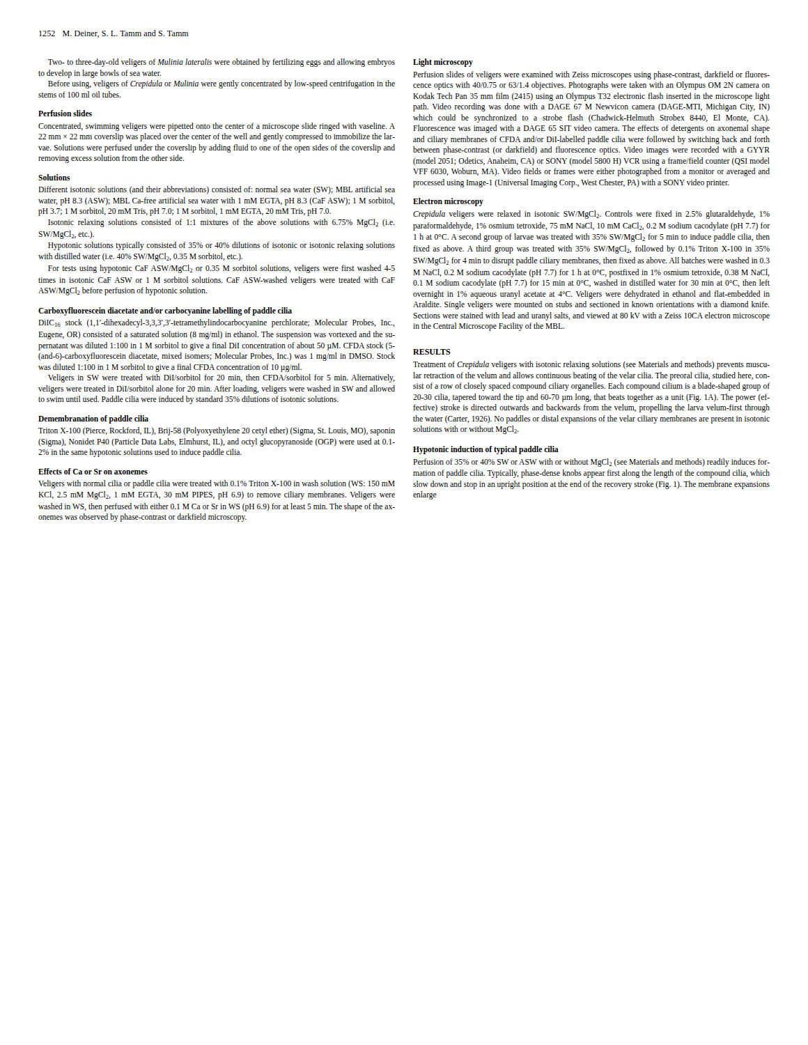1252 M. Deiner, S. L. Tamm and S. Tamm
Two- to three-day-old veligers of Mulinia lateralis were obtained by fertilizing eggs and allowing embryos to develop in large bowls of sea water.
Before using, veligers of Crepidula or Mulinia were gently concentrated by low-speed centrifugation in the stems of 100 ml oil tubes.
Perfusion slides
Concentrated, swimming veligers were pipetted onto the center of a microscope slide ringed with vaseline. A 22 mm × 22 mm coverslip was placed over the center of the well and gently compressed to immobilize the larvae. Solutions were perfused under the coverslip by adding fluid to one of the open sides of the coverslip and removing excess solution from the other side.
Solutions
Different isotonic solutions (and their abbreviations) consisted of: normal sea water (SW); MBL artificial sea water, pH 8.3 (ASW); MBL Ca-free artificial sea water with 1 mM EGTA, pH 8.3 (CaF ASW); 1 M sorbitol, pH 3.7; 1 M sorbitol, 20 mM Tris, pH 7.0; 1 M sorbitol, 1 mM EGTA, 20 mM Tris, pH 7.0.
Isotonic relaxing solutions consisted of 1:1 mixtures of the above solutions with 6.75% MgCl2 (i.e. SW/MgCl2, etc.).
Hypotonic solutions typically consisted of 35% or 40% dilutions of isotonic or isotonic relaxing solutions with distilled water (i.e. 40% SW/MgCl2, 0.35 M sorbitol, etc.).
For tests using hypotonic CaF ASW/MgCl2 or 0.35 M sorbitol solutions, veligers were first washed 4-5 times in isotonic CaF ASW or 1 M sorbitol solutions. CaF ASW-washed veligers were treated with CaF ASW/MgCl2 before perfusion of hypotonic solution.
Carboxyfluorescein diacetate and/or carbocyanine labelling of paddle cilia
DiIC16 stock (1,1′-dihexadecyl-3,3,3′,3′-tetramethylindocarbocyanine perchlorate; Molecular Probes, Inc., Eugene, OR) consisted of a saturated solution (8 mg/ml) in ethanol. The suspension was vortexed and the supernatant was diluted 1:100 in 1 M sorbitol to give a final DiI concentration of about 50 µM. CFDA stock (5-(and-6)-carboxyfluorescein diacetate, mixed isomers; Molecular Probes, Inc.) was 1 mg/ml in DMSO. Stock was diluted 1:100 in 1 M sorbitol to give a final CFDA concentration of 10 µg/ml.
Veligers in SW were treated with DiI/sorbitol for 20 min, then CFDA/sorbitol for 5 min. Alternatively, veligers were treated in DiI/sorbitol alone for 20 min. After loading, veligers were washed in SW and allowed to swim until used. Paddle cilia were induced by standard 35% dilutions of isotonic solutions.
Demembranation of paddle cilia
Triton X-100 (Pierce, Rockford, IL), Brij-58 (Polyoxyethylene 20 cetyl ether) (Sigma, St. Louis, MO), saponin (Sigma), Nonidet P40 (Particle Data Labs, Elmhurst, IL), and octyl glucopyranoside (OGP) were used at 0.1-2% in the same hypotonic solutions used to induce paddle cilia.
Effects of Ca or Sr on axonemes
Veligers with normal cilia or paddle cilia were treated with 0.1% Triton X-100 in wash solution (WS: 150 mM KCl, 2.5 mM MgCl2, 1 mM EGTA, 30 mM PIPES, pH 6.9) to remove ciliary membranes. Veligers were washed in WS, then perfused with either 0.1 M Ca or Sr in WS (pH 6.9) for at least 5 min. The shape of the axonemes was observed by phase-contrast or darkfield microscopy.
Light microscopy
Perfusion slides of veligers were examined with Zeiss microscopes using phase-contrast, darkfield or fluorescence optics with 40/0.75 or 63/1.4 objectives. Photographs were taken with an Olympus OM 2N camera on Kodak Tech Pan 35 mm film (2415) using an Olympus T32 electronic flash inserted in the microscope light path. Video recording was done with a DAGE 67 M Newvicon camera (DAGE-MTI, Michigan City, IN) which could be synchronized to a strobe flash (Chadwick-Helmuth Strobex 8440, El Monte, CA). Fluorescence was imaged with a DAGE 65 SIT video camera. The effects of detergents on axonemal shape and ciliary membranes of CFDA and/or DiI-labelled paddle cilia were followed by switching back and forth between phase-contrast (or darkfield) and fluorescence optics. Video images were recorded with a GYYR (model 2051; Odetics, Anaheim, CA) or SONY (model 5800 H) VCR using a frame/field counter (QSI model VFF 6030, Woburn, MA). Video fields or frames were either photographed from a monitor or averaged and processed using Image-1 (Universal Imaging Corp., West Chester, PA) with a SONY video printer.
Electron microscopy
Crepidula veligers were relaxed in isotonic SW/MgCl2. Controls were fixed in 2.5% glutaraldehyde, 1% paraformaldehyde, 1% osmium tetroxide, 75 mM NaCl, 10 mM CaCl2, 0.2 M sodium cacodylate (pH 7.7) for 1 h at 0°C. A second group of larvae was treated with 35% SW/MgCl2 for 5 min to induce paddle cilia, then fixed as above. A third group was treated with 35% SW/MgCl2, followed by 0.1% Triton X-100 in 35% SW/MgCl2 for 4 min to disrupt paddle ciliary membranes, then fixed as above. All batches were washed in 0.3 M NaCl, 0.2 M sodium cacodylate (pH 7.7) for 1 h at 0°C, postfixed in 1% osmium tetroxide, 0.38 M NaCl, 0.1 M sodium cacodylate (pH 7.7) for 15 min at 0°C, washed in distilled water for 30 min at 0°C, then left overnight in 1% aqueous uranyl acetate at 4°C. Veligers were dehydrated in ethanol and flat-embedded in Araldite. Single veligers were mounted on stubs and sectioned in known orientations with a diamond knife. Sections were stained with lead and uranyl salts, and viewed at 80 kV with a Zeiss 10CA electron microscope in the Central Microscope Facility of the MBL.
RESULTS
Treatment of Crepidula veligers with isotonic relaxing solutions (see Materials and methods) prevents muscular retraction of the velum and allows continuous beating of the velar cilia. The preoral cilia, studied here, consist of a row of closely spaced compound ciliary organelles. Each compound cilium is a blade-shaped group of 20-30 cilia, tapered toward the tip and 60-70 µm long, that beats together as a unit (Fig. 1A). The power (effective) stroke is directed outwards and backwards from the velum, propelling the larva velum-first through the water (Carter, 1926). No paddles or distal expansions of the velar ciliary membranes are present in isotonic solutions with or without MgCl2.
Hypotonic induction of typical paddle cilia
Perfusion of 35% or 40% SW or ASW with or without MgCl2 (see Materials and methods) readily induces formation of paddle cilia. Typically, phase-dense knobs appear first along the length of the compound cilia, which slow down and stop in an upright position at the end of the recovery stroke (Fig. 1). The membrane expansions enlarge